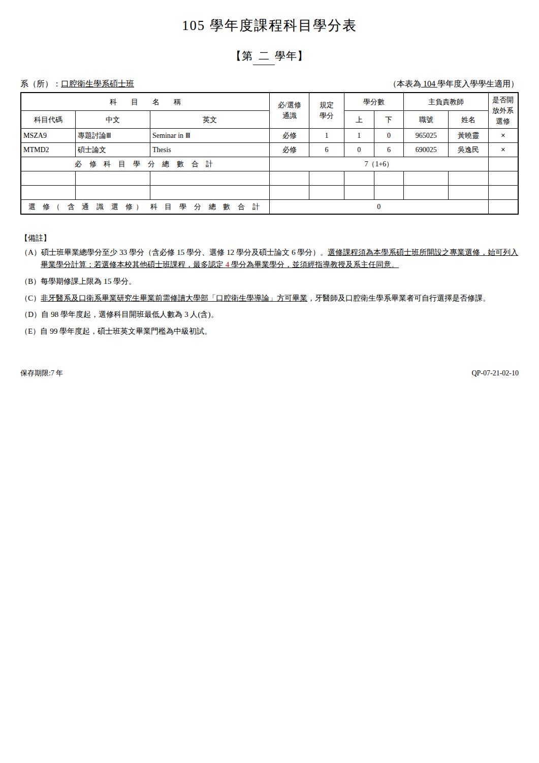105 學年度課程科目學分表
【第二學年】
系（所）：口腔衛生學系碩士班
（本表為 104 學年度入學學生適用）
| 科 目 名 稱 | 必/選修 通識 | 規定 學分 | 學分數 | 主負責教師 | 是否開 放外系 選修 |
| --- | --- | --- | --- | --- | --- |
| 科目代碼 | 中文 | 英文 | 上 | 下 | 職號 | 姓名 |
| MSZA9 | 專題討論Ⅲ | Seminar in Ⅲ | 必修 | 1 | 1 | 0 | 965025 | 黃曉靈 | × |
| MTMD2 | 碩士論文 | Thesis | 必修 | 6 | 0 | 6 | 690025 | 吳逸民 | × |
| 必 修 科 目 學 分 總 數 合 計 | 7（1+6） | |
| 選 修（ 含 通 識 選 修） 科 目 學 分 總 數 合 計 | 0 | |
【備註】
（A）碩士班畢業總學分至少 33 學分（含必修 15 學分、選修 12 學分及碩士論文 6 學分）。選修課程須為本學系碩士班所開設之專業選修，始可列入畢業學分計算；若選修本校其他碩士班課程，最多認定 4 學分為畢業學分，並須經指導教授及系主任同意。
（B）每學期修課上限為 15 學分。
（C）非牙醫系及口衛系畢業研究生畢業前需修讀大學部「口腔衛生學導論」方可畢業，牙醫師及口腔衛生學系畢業者可自行選擇是否修課。
（D）自 98 學年度起，選修科目開班最低人數為 3 人(含)。
（E）自 99 學年度起，碩士班英文畢業門檻為中級初試。
保存期限:7 年
QP-07-21-02-10